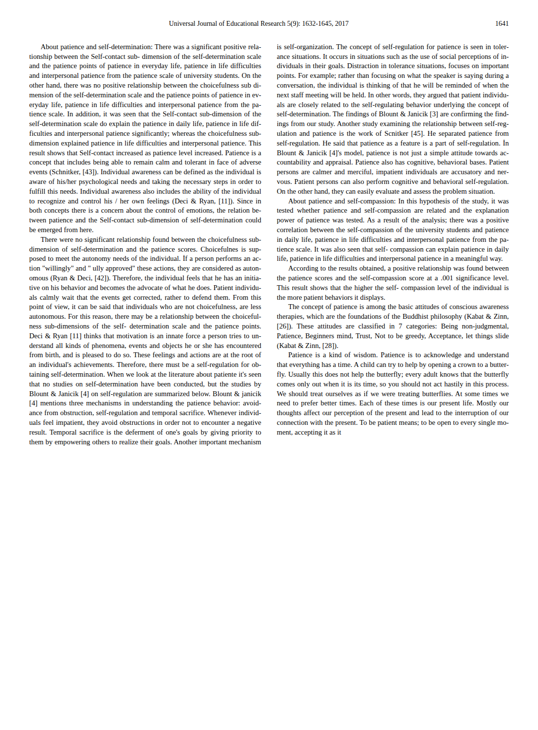Universal Journal of Educational Research 5(9): 1632-1645, 2017
1641
About patience and self-determination: There was a significant positive relationship between the Self-contact sub- dimension of the self-determination scale and the patience points of patience in everyday life, patience in life difficulties and interpersonal patience from the patience scale of university students. On the other hand, there was no positive relationship between the choicefulness sub dimension of the self-determination scale and the patience points of patience in everyday life, patience in life difficulties and interpersonal patience from the patience scale. In addition, it was seen that the Self-contact sub-dimension of the self-determination scale do explain the patience in daily life, patience in life difficulties and interpersonal patience significantly; whereas the choicefulness sub-dimension explained patience in life difficulties and interpersonal patience. This result shows that Self-contact increased as patience level increased. Patience is a concept that includes being able to remain calm and tolerant in face of adverse events (Schnitker, [43]). Individual awareness can be defined as the individual is aware of his/her psychological needs and taking the necessary steps in order to fulfill this needs. Individual awareness also includes the ability of the individual to recognize and control his / her own feelings (Deci & Ryan, [11]). Since in both concepts there is a concern about the control of emotions, the relation between patience and the Self-contact sub-dimension of self-determination could be emerged from here.
There were no significant relationship found between the choicefulness sub-dimension of self-determination and the patience scores. Choicefulnes is supposed to meet the autonomy needs of the individual. İf a person performs an action "willingly" and " ully approved" these actions, they are considered as autonomous (Ryan & Deci, [42]). Therefore, the individual feels that he has an initiative on his behavior and becomes the advocate of what he does. Patient individuals calmly wait that the events get corrected, rather to defend them. From this point of view, it can be said that individuals who are not choicefulness, are less autonomous. For this reason, there may be a relationship between the choicefulness sub-dimensions of the self- determination scale and the patience points. Deci & Ryan [11] thinks that motivation is an innate force a person tries to understand all kinds of phenomena, events and objects he or she has encountered from birth, and is pleased to do so. These feelings and actions are at the root of an individual's achievements. Therefore, there must be a self-regulation for obtaining self-determination. When we look at the literature about patiente it's seen that no studies on self-determination have been conducted, but the studies by Blount & Janicik [4] on self-regulation are summarized below. Blount & janicik [4] mentions three mechanisms in understanding the patience behavior: avoidance from obstruction, self-regulation and temporal sacrifice. Whenever individuals feel impatient, they avoid obstructions in order not to encounter a negative result. Temporal sacrifice is the deferment of one's goals by giving priority to them by empowering others to realize their goals. Another important mechanism is self-organization. The concept of self-regulation for patience is seen in tolerance situations. It occurs in situations such as the use of social perceptions of individuals in their goals. Distraction in tolerance situations, focuses on important points. For example; rather than focusing on what the speaker is saying during a conversation, the individual is thinking of that he will be reminded of when the next staff meeting will be held. In other words, they argued that patient individuals are closely related to the self-regulating behavior underlying the concept of self-determination. The findings of Blount & Janicik [3] are confirming the findings from our study. Another study examining the relationship between self-regulation and patience is the work of Scnitker [45]. He separated patience from self-regulation. He said that patience as a feature is a part of self-regulation. İn Blount & Janicik [4]'s model, patience is not just a simple attitude towards accountability and appraisal. Patience also has cognitive, behavioral bases. Patient persons are calmer and merciful, impatient individuals are accusatory and nervous. Patient persons can also perform cognitive and behavioral self-regulation. On the other hand, they can easily evaluate and assess the problem situation.
About patience and self-compassion: In this hypothesis of the study, it was tested whether patience and self-compassion are related and the explanation power of patience was tested. As a result of the analysis; there was a positive correlation between the self-compassion of the university students and patience in daily life, patience in life difficulties and interpersonal patience from the patience scale. It was also seen that self- compassion can explain patience in daily life, patience in life difficulties and interpersonal patience in a meaningful way.
According to the results obtained, a positive relationship was found between the patience scores and the self-compassion score at a .001 significance level. This result shows that the higher the self- compassion level of the individual is the more patient behaviors it displays.
The concept of patience is among the basic attitudes of conscious awareness therapies, which are the foundations of the Buddhist philosophy (Kabat & Zinn, [26]). These attitudes are classified in 7 categories: Being non-judgmental, Patience, Beginners mind, Trust, Not to be greedy, Acceptance, let things slide (Kabat & Zinn, [28]).
Patience is a kind of wisdom. Patience is to acknowledge and understand that everything has a time. A child can try to help by opening a crown to a butterfly. Usually this does not help the butterfly; every adult knows that the butterfly comes only out when it is its time, so you should not act hastily in this process. We should treat ourselves as if we were treating butterflies. At some times we need to prefer better times. Each of these times is our present life. Mostly our thoughts affect our perception of the present and lead to the interruption of our connection with the present. To be patient means; to be open to every single moment, accepting it as it